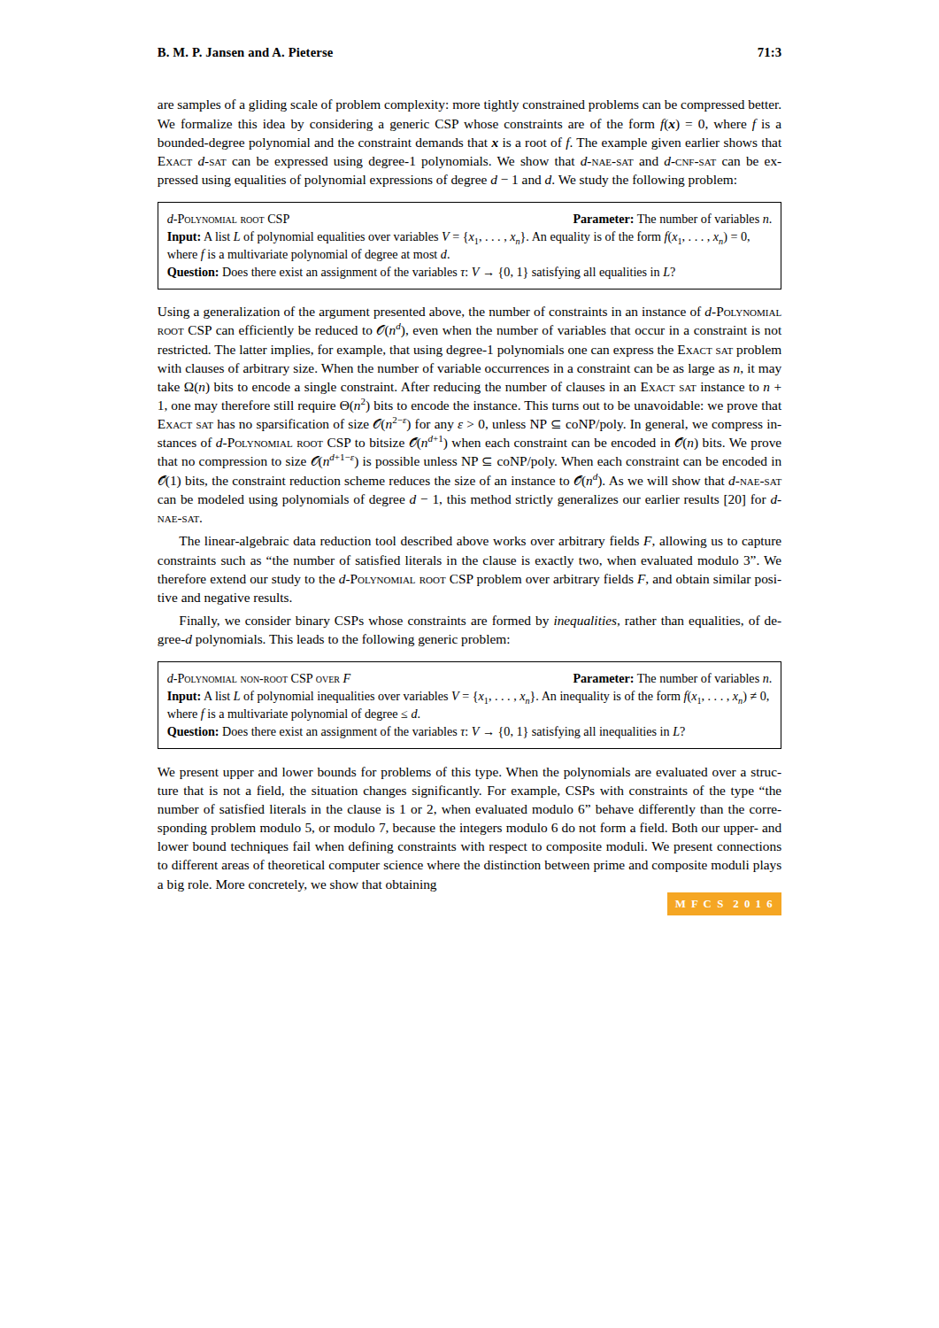B. M. P. Jansen and A. Pieterse 71:3
are samples of a gliding scale of problem complexity: more tightly constrained problems can be compressed better. We formalize this idea by considering a generic CSP whose constraints are of the form f(x) = 0, where f is a bounded-degree polynomial and the constraint demands that x is a root of f. The example given earlier shows that Exact d-sat can be expressed using degree-1 polynomials. We show that d-nae-sat and d-cnf-sat can be expressed using equalities of polynomial expressions of degree d − 1 and d. We study the following problem:
d-Polynomial root CSP Parameter: The number of variables n.
Input: A list L of polynomial equalities over variables V = {x1, . . . , xn}. An equality is of the form f(x1, . . . , xn) = 0, where f is a multivariate polynomial of degree at most d.
Question: Does there exist an assignment of the variables τ: V → {0, 1} satisfying all equalities in L?
Using a generalization of the argument presented above, the number of constraints in an instance of d-Polynomial root CSP can efficiently be reduced to 𝒪(nd), even when the number of variables that occur in a constraint is not restricted. The latter implies, for example, that using degree-1 polynomials one can express the Exact sat problem with clauses of arbitrary size. When the number of variable occurrences in a constraint can be as large as n, it may take Ω(n) bits to encode a single constraint. After reducing the number of clauses in an Exact sat instance to n + 1, one may therefore still require Θ(n2) bits to encode the instance. This turns out to be unavoidable: we prove that Exact sat has no sparsification of size 𝒪(n2−ε) for any ε > 0, unless NP ⊆ coNP/poly. In general, we compress instances of d-Polynomial root CSP to bitsize 𝒪̃(nd+1) when each constraint can be encoded in 𝒪̃(n) bits. We prove that no compression to size 𝒪(nd+1−ε) is possible unless NP ⊆ coNP/poly. When each constraint can be encoded in 𝒪̃(1) bits, the constraint reduction scheme reduces the size of an instance to 𝒪̃(nd). As we will show that d-nae-sat can be modeled using polynomials of degree d − 1, this method strictly generalizes our earlier results [20] for d-nae-sat.
The linear-algebraic data reduction tool described above works over arbitrary fields F, allowing us to capture constraints such as “the number of satisfied literals in the clause is exactly two, when evaluated modulo 3”. We therefore extend our study to the d-Polynomial root CSP problem over arbitrary fields F, and obtain similar positive and negative results.
Finally, we consider binary CSPs whose constraints are formed by inequalities, rather than equalities, of degree-d polynomials. This leads to the following generic problem:
d-Polynomial non-root CSP over F Parameter: The number of variables n.
Input: A list L of polynomial inequalities over variables V = {x1, . . . , xn}. An inequality is of the form f(x1, . . . , xn) ≠ 0, where f is a multivariate polynomial of degree ≤ d.
Question: Does there exist an assignment of the variables τ: V → {0, 1} satisfying all inequalities in L?
We present upper and lower bounds for problems of this type. When the polynomials are evaluated over a structure that is not a field, the situation changes significantly. For example, CSPs with constraints of the type “the number of satisfied literals in the clause is 1 or 2, when evaluated modulo 6” behave differently than the corresponding problem modulo 5, or modulo 7, because the integers modulo 6 do not form a field. Both our upper- and lower bound techniques fail when defining constraints with respect to composite moduli. We present connections to different areas of theoretical computer science where the distinction between prime and composite moduli plays a big role. More concretely, we show that obtaining
M F C S 2 0 1 6